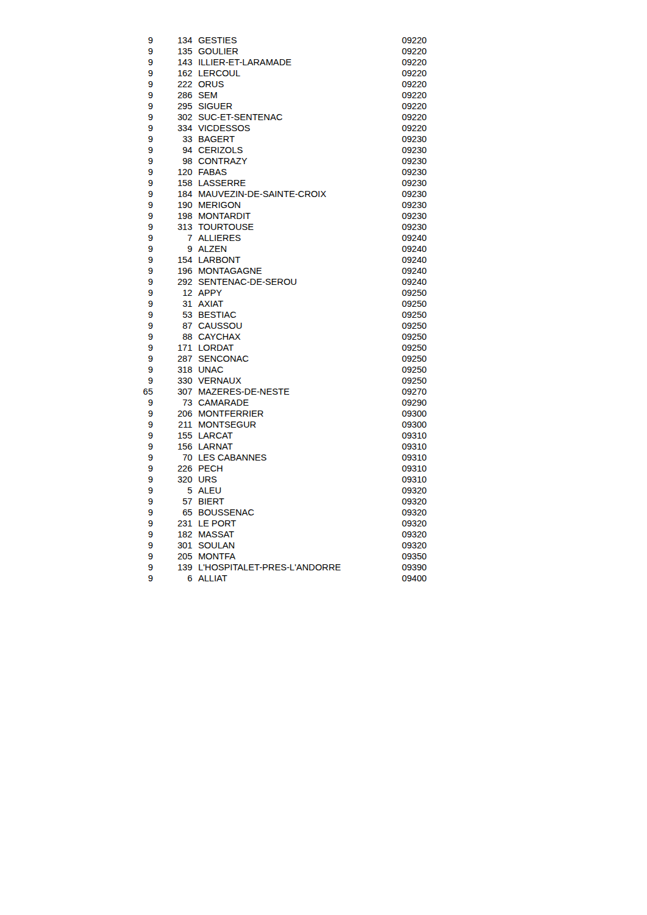| 9 | 134 | GESTIES | 09220 |
| 9 | 135 | GOULIER | 09220 |
| 9 | 143 | ILLIER-ET-LARAMADE | 09220 |
| 9 | 162 | LERCOUL | 09220 |
| 9 | 222 | ORUS | 09220 |
| 9 | 286 | SEM | 09220 |
| 9 | 295 | SIGUER | 09220 |
| 9 | 302 | SUC-ET-SENTENAC | 09220 |
| 9 | 334 | VICDESSOS | 09220 |
| 9 | 33 | BAGERT | 09230 |
| 9 | 94 | CERIZOLS | 09230 |
| 9 | 98 | CONTRAZY | 09230 |
| 9 | 120 | FABAS | 09230 |
| 9 | 158 | LASSERRE | 09230 |
| 9 | 184 | MAUVEZIN-DE-SAINTE-CROIX | 09230 |
| 9 | 190 | MERIGON | 09230 |
| 9 | 198 | MONTARDIT | 09230 |
| 9 | 313 | TOURTOUSE | 09230 |
| 9 | 7 | ALLIERES | 09240 |
| 9 | 9 | ALZEN | 09240 |
| 9 | 154 | LARBONT | 09240 |
| 9 | 196 | MONTAGAGNE | 09240 |
| 9 | 292 | SENTENAC-DE-SEROU | 09240 |
| 9 | 12 | APPY | 09250 |
| 9 | 31 | AXIAT | 09250 |
| 9 | 53 | BESTIAC | 09250 |
| 9 | 87 | CAUSSOU | 09250 |
| 9 | 88 | CAYCHAX | 09250 |
| 9 | 171 | LORDAT | 09250 |
| 9 | 287 | SENCONAC | 09250 |
| 9 | 318 | UNAC | 09250 |
| 9 | 330 | VERNAUX | 09250 |
| 65 | 307 | MAZERES-DE-NESTE | 09270 |
| 9 | 73 | CAMARADE | 09290 |
| 9 | 206 | MONTFERRIER | 09300 |
| 9 | 211 | MONTSEGUR | 09300 |
| 9 | 155 | LARCAT | 09310 |
| 9 | 156 | LARNAT | 09310 |
| 9 | 70 | LES CABANNES | 09310 |
| 9 | 226 | PECH | 09310 |
| 9 | 320 | URS | 09310 |
| 9 | 5 | ALEU | 09320 |
| 9 | 57 | BIERT | 09320 |
| 9 | 65 | BOUSSENAC | 09320 |
| 9 | 231 | LE PORT | 09320 |
| 9 | 182 | MASSAT | 09320 |
| 9 | 301 | SOULAN | 09320 |
| 9 | 205 | MONTFA | 09350 |
| 9 | 139 | L'HOSPITALET-PRES-L'ANDORRE | 09390 |
| 9 | 6 | ALLIAT | 09400 |